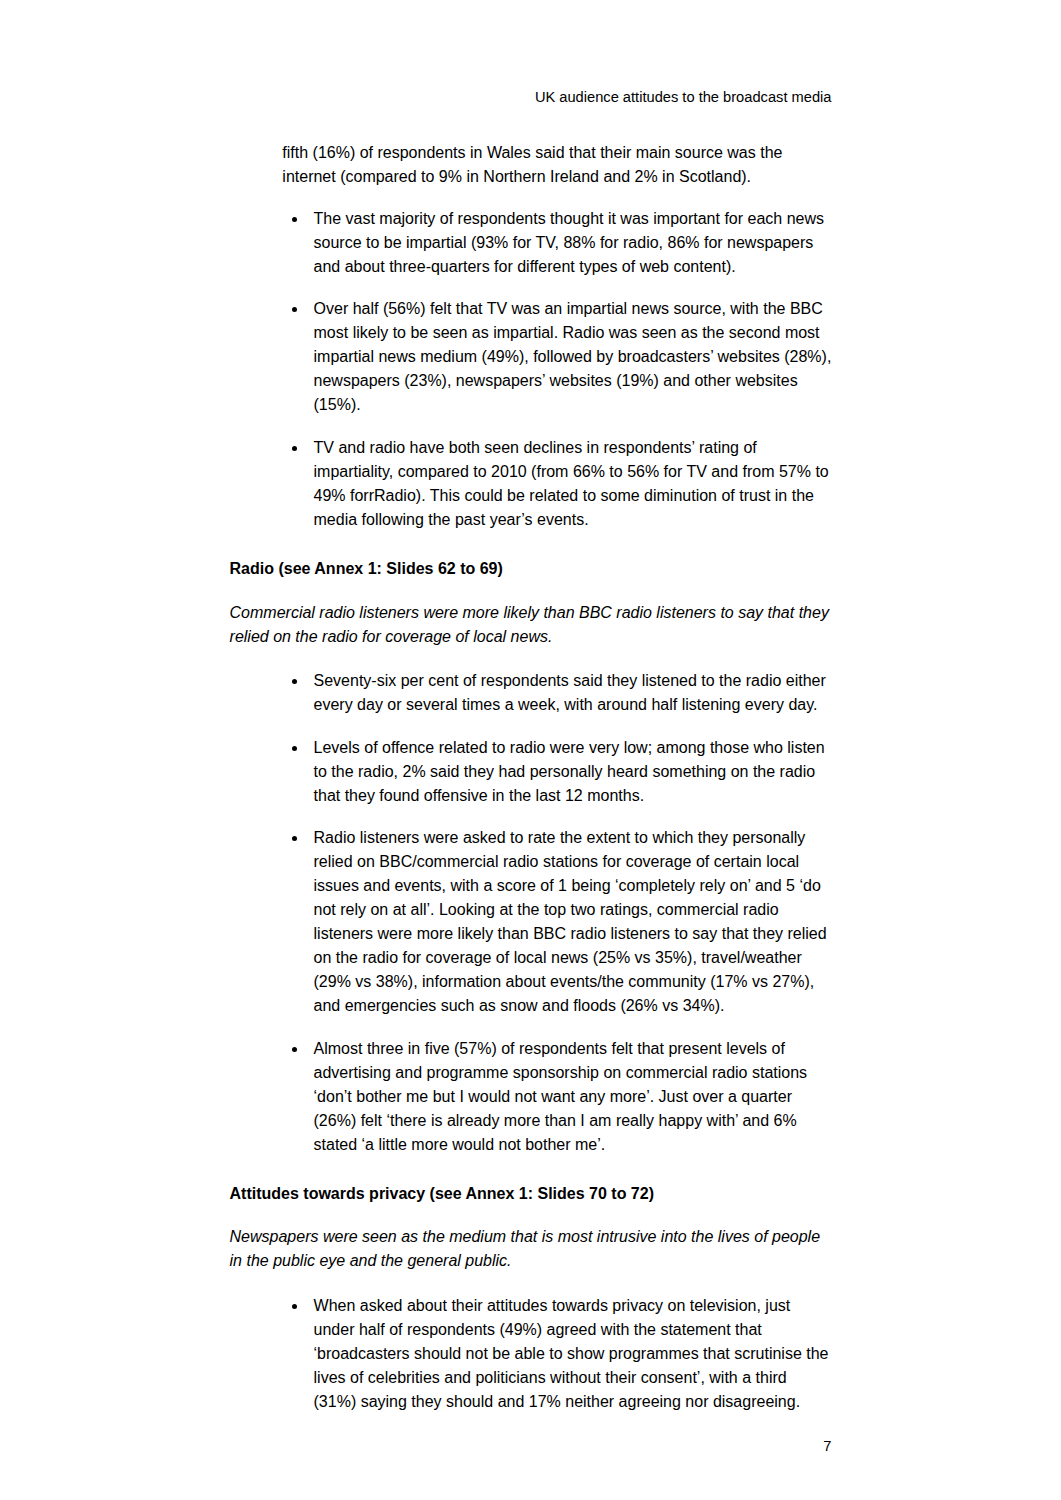UK audience attitudes to the broadcast media
fifth (16%) of respondents in Wales said that their main source was the internet (compared to 9% in Northern Ireland and 2% in Scotland).
The vast majority of respondents thought it was important for each news source to be impartial (93% for TV, 88% for radio, 86% for newspapers and about three-quarters for different types of web content).
Over half (56%) felt that TV was an impartial news source, with the BBC most likely to be seen as impartial. Radio was seen as the second most impartial news medium (49%), followed by broadcasters’ websites (28%), newspapers (23%), newspapers’ websites (19%) and other websites (15%).
TV and radio have both seen declines in respondents’ rating of impartiality, compared to 2010 (from 66% to 56% for TV and from 57% to 49% forrRadio). This could be related to some diminution of trust in the media following the past year’s events.
Radio (see Annex 1: Slides 62 to 69)
Commercial radio listeners were more likely than BBC radio listeners to say that they relied on the radio for coverage of local news.
Seventy-six per cent of respondents said they listened to the radio either every day or several times a week, with around half listening every day.
Levels of offence related to radio were very low; among those who listen to the radio, 2% said they had personally heard something on the radio that they found offensive in the last 12 months.
Radio listeners were asked to rate the extent to which they personally relied on BBC/commercial radio stations for coverage of certain local issues and events, with a score of 1 being ‘completely rely on’ and 5 ‘do not rely on at all’. Looking at the top two ratings, commercial radio listeners were more likely than BBC radio listeners to say that they relied on the radio for coverage of local news (25% vs 35%), travel/weather (29% vs 38%), information about events/the community (17% vs 27%), and emergencies such as snow and floods (26% vs 34%).
Almost three in five (57%) of respondents felt that present levels of advertising and programme sponsorship on commercial radio stations ‘don’t bother me but I would not want any more’. Just over a quarter (26%) felt ‘there is already more than I am really happy with’ and 6% stated ‘a little more would not bother me’.
Attitudes towards privacy (see Annex 1: Slides 70 to 72)
Newspapers were seen as the medium that is most intrusive into the lives of people in the public eye and the general public.
When asked about their attitudes towards privacy on television, just under half of respondents (49%) agreed with the statement that ‘broadcasters should not be able to show programmes that scrutinise the lives of celebrities and politicians without their consent’, with a third (31%) saying they should and 17% neither agreeing nor disagreeing.
7